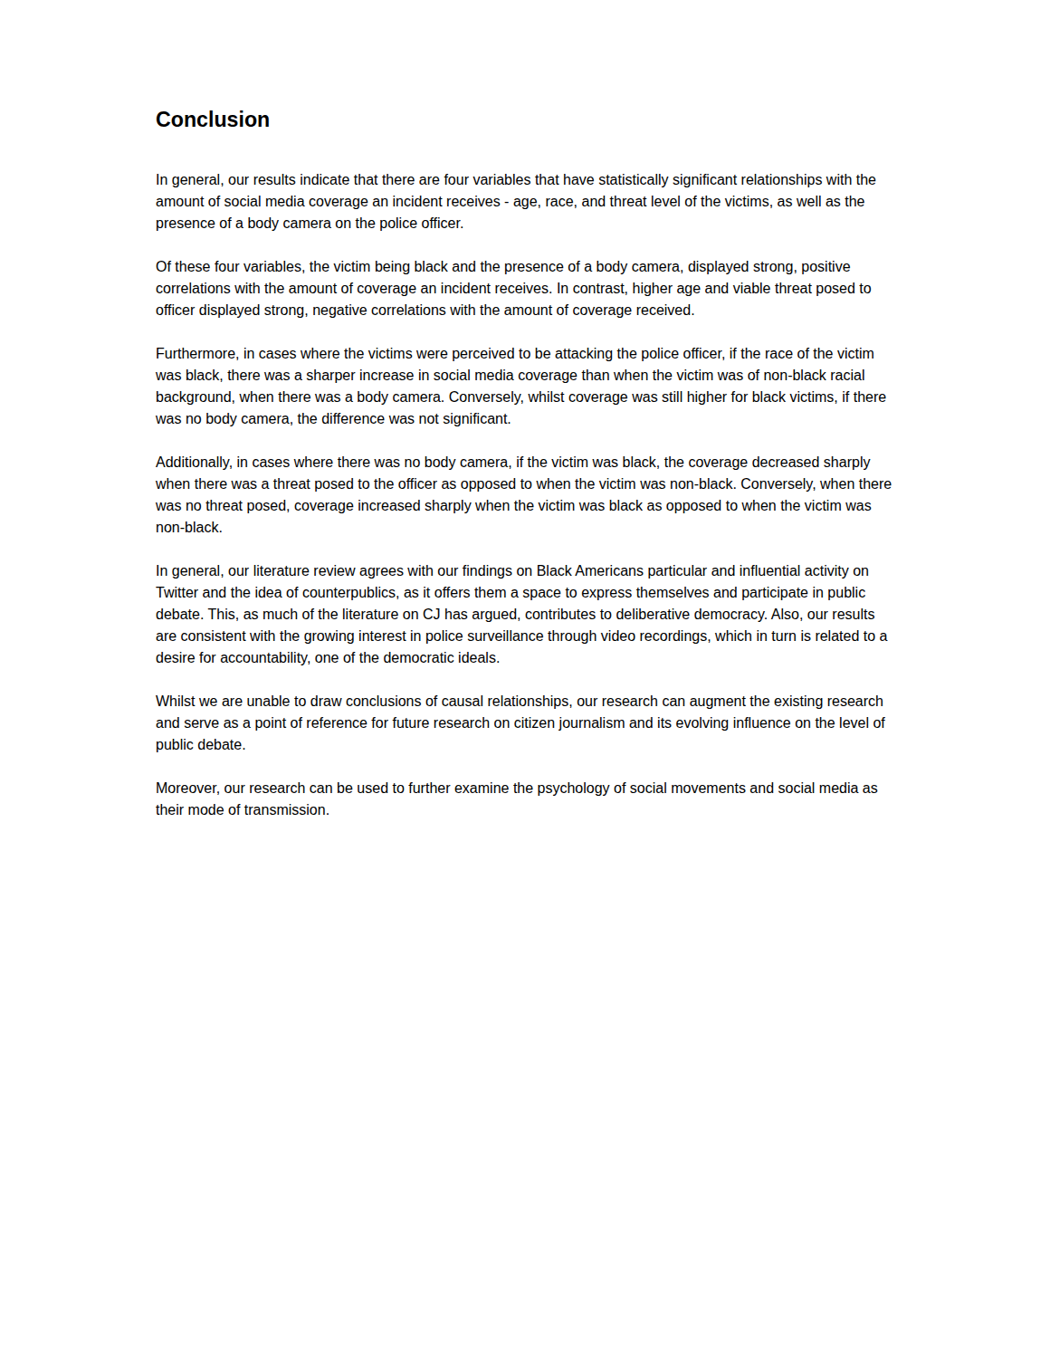Conclusion
In general, our results indicate that there are four variables that have statistically significant relationships with the amount of social media coverage an incident receives - age, race, and threat level of the victims, as well as the presence of a body camera on the police officer.
Of these four variables, the victim being black and the presence of a body camera, displayed strong, positive correlations with the amount of coverage an incident receives. In contrast, higher age and viable threat posed to officer displayed strong, negative correlations with the amount of coverage received.
Furthermore, in cases where the victims were perceived to be attacking the police officer, if the race of the victim was black, there was a sharper increase in social media coverage than when the victim was of non-black racial background, when there was a body camera. Conversely, whilst coverage was still higher for black victims, if there was no body camera, the difference was not significant.
Additionally, in cases where there was no body camera, if the victim was black, the coverage decreased sharply when there was a threat posed to the officer as opposed to when the victim was non-black. Conversely, when there was no threat posed, coverage increased sharply when the victim was black as opposed to when the victim was non-black.
In general, our literature review agrees with our findings on Black Americans particular and influential activity on Twitter and the idea of counterpublics, as it offers them a space to express themselves and participate in public debate. This, as much of the literature on CJ has argued, contributes to deliberative democracy. Also, our results are consistent with the growing interest in police surveillance through video recordings, which in turn is related to a desire for accountability, one of the democratic ideals.
Whilst we are unable to draw conclusions of causal relationships, our research can augment the existing research and serve as a point of reference for future research on citizen journalism and its evolving influence on the level of public debate.
Moreover, our research can be used to further examine the psychology of social movements and social media as their mode of transmission.